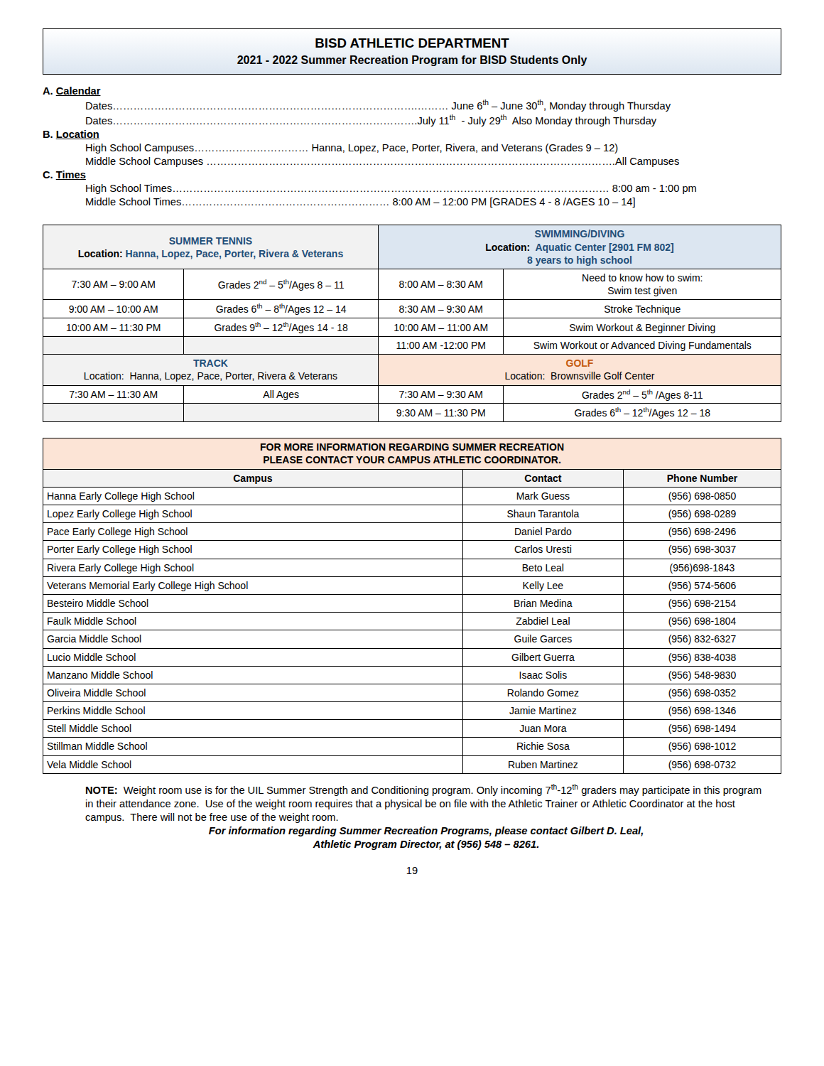BISD ATHLETIC DEPARTMENT
2021 - 2022 Summer Recreation Program for BISD Students Only
A. Calendar
Dates…………………………………………………………………………….……… June 6th – June 30th, Monday through Thursday
Dates…………………………………………………………………………….July 11th - July 29th Also Monday through Thursday
B. Location
High School Campuses…………………………… Hanna, Lopez, Pace, Porter, Rivera, and Veterans (Grades 9 – 12)
Middle School Campuses ……………………………………………………………………………………………………….All Campuses
C. Times
High School Times……………………………………………………………………………………………………………… 8:00 am - 1:00 pm
Middle School Times…………………………………………………… 8:00 AM – 12:00 PM [GRADES 4 - 8 /AGES 10 – 14]
| SUMMER TENNIS Location: Hanna, Lopez, Pace, Porter, Rivera & Veterans | SWIMMING/DIVING Location: Aquatic Center [2901 FM 802] 8 years to high school |
| 7:30 AM – 9:00 AM | Grades 2 nd – 5 th /Ages 8 – 11 | 8:00 AM – 8:30 AM | Need to know how to swim: Swim test given |
| 9:00 AM – 10:00 AM | Grades 6 th – 8 th /Ages 12 – 14 | 8:30 AM – 9:30 AM | Stroke Technique |
| 10:00 AM – 11:30 PM | Grades 9 th – 12 th /Ages 14 - 18 | 10:00 AM – 11:00 AM | Swim Workout & Beginner Diving |
| | | 11:00 AM -12:00 PM | Swim Workout or Advanced Diving Fundamentals |
| TRACK Location: Hanna, Lopez, Pace, Porter, Rivera & Veterans | GOLF Location: Brownsville Golf Center |
| 7:30 AM – 11:30 AM | All Ages | 7:30 AM – 9:30 AM | Grades 2 nd – 5 th /Ages 8-11 |
| | | 9:30 AM – 11:30 PM | Grades 6 th – 12 th /Ages 12 – 18 |
| FOR MORE INFORMATION REGARDING SUMMER RECREATION PLEASE CONTACT YOUR CAMPUS ATHLETIC COORDINATOR. |
| Campus | Contact | Phone Number |
| Hanna Early College High School | Mark Guess | (956) 698-0850 |
| Lopez Early College High School | Shaun Tarantola | (956) 698-0289 |
| Pace Early College High School | Daniel Pardo | (956) 698-2496 |
| Porter Early College High School | Carlos Uresti | (956) 698-3037 |
| Rivera Early College High School | Beto Leal | (956)698-1843 |
| Veterans Memorial Early College High School | Kelly Lee | (956) 574-5606 |
| Besteiro Middle School | Brian Medina | (956) 698-2154 |
| Faulk Middle School | Zabdiel Leal | (956) 698-1804 |
| Garcia Middle School | Guile Garces | (956) 832-6327 |
| Lucio Middle School | Gilbert Guerra | (956) 838-4038 |
| Manzano Middle School | Isaac Solis | (956) 548-9830 |
| Oliveira Middle School | Rolando Gomez | (956) 698-0352 |
| Perkins Middle School | Jamie Martinez | (956) 698-1346 |
| Stell Middle School | Juan Mora | (956) 698-1494 |
| Stillman Middle School | Richie Sosa | (956) 698-1012 |
| Vela Middle School | Ruben Martinez | (956) 698-0732 |
NOTE: Weight room use is for the UIL Summer Strength and Conditioning program. Only incoming 7th-12th graders may participate in this program in their attendance zone. Use of the weight room requires that a physical be on file with the Athletic Trainer or Athletic Coordinator at the host campus. There will not be free use of the weight room.
For information regarding Summer Recreation Programs, please contact Gilbert D. Leal,
Athletic Program Director, at (956) 548 – 8261.
19